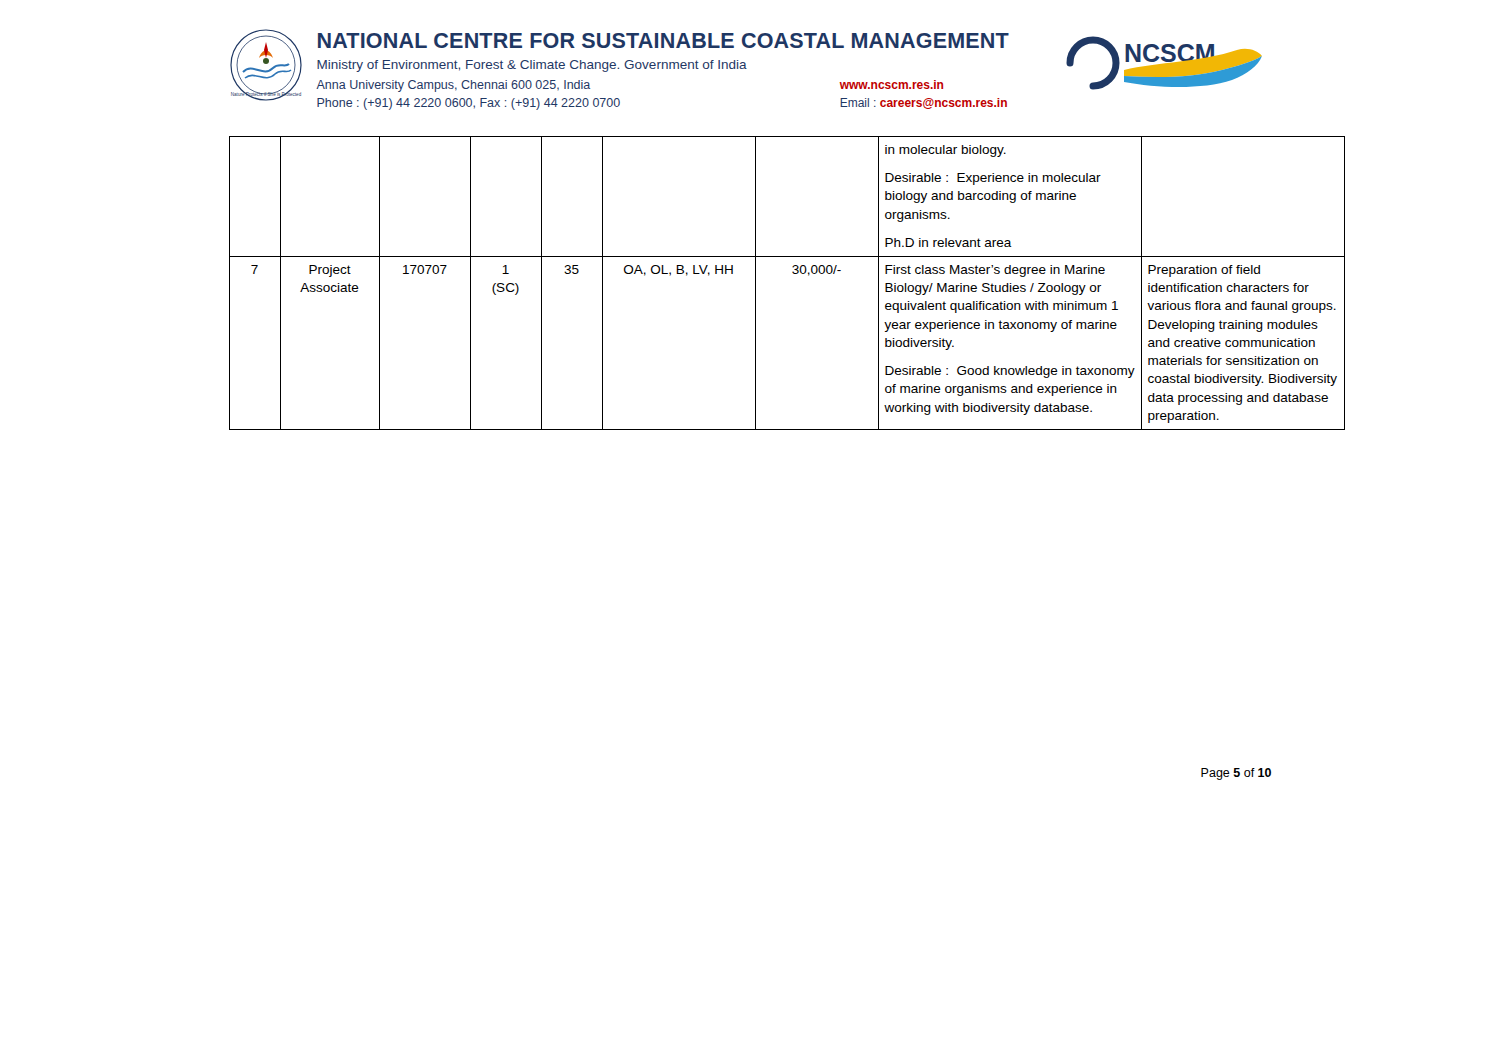Nature Protects if She is Protected
NATIONAL CENTRE FOR SUSTAINABLE COASTAL MANAGEMENT
Ministry of Environment, Forest & Climate Change. Government of India
Anna University Campus, Chennai 600 025, India
Phone : (+91) 44 2220 0600, Fax : (+91) 44 2220 0700
www.ncscm.res.in
Email : careers@ncscm.res.in
NCSCM
| | | | | | | | in molecular biology. Desirable : Experience in molecular biology and barcoding of marine organisms. Ph.D in relevant area | |
| 7 | Project Associate | 170707 | 1 (SC) | 35 | OA, OL, B, LV, HH | 30,000/- | First class Master’s degree in Marine Biology/ Marine Studies / Zoology or equivalent qualification with minimum 1 year experience in taxonomy of marine biodiversity. Desirable : Good knowledge in taxonomy of marine organisms and experience in working with biodiversity database. | Preparation of field identification characters for various flora and faunal groups. Developing training modules and creative communication materials for sensitization on coastal biodiversity. Biodiversity data processing and database preparation. |
Page 5 of 10